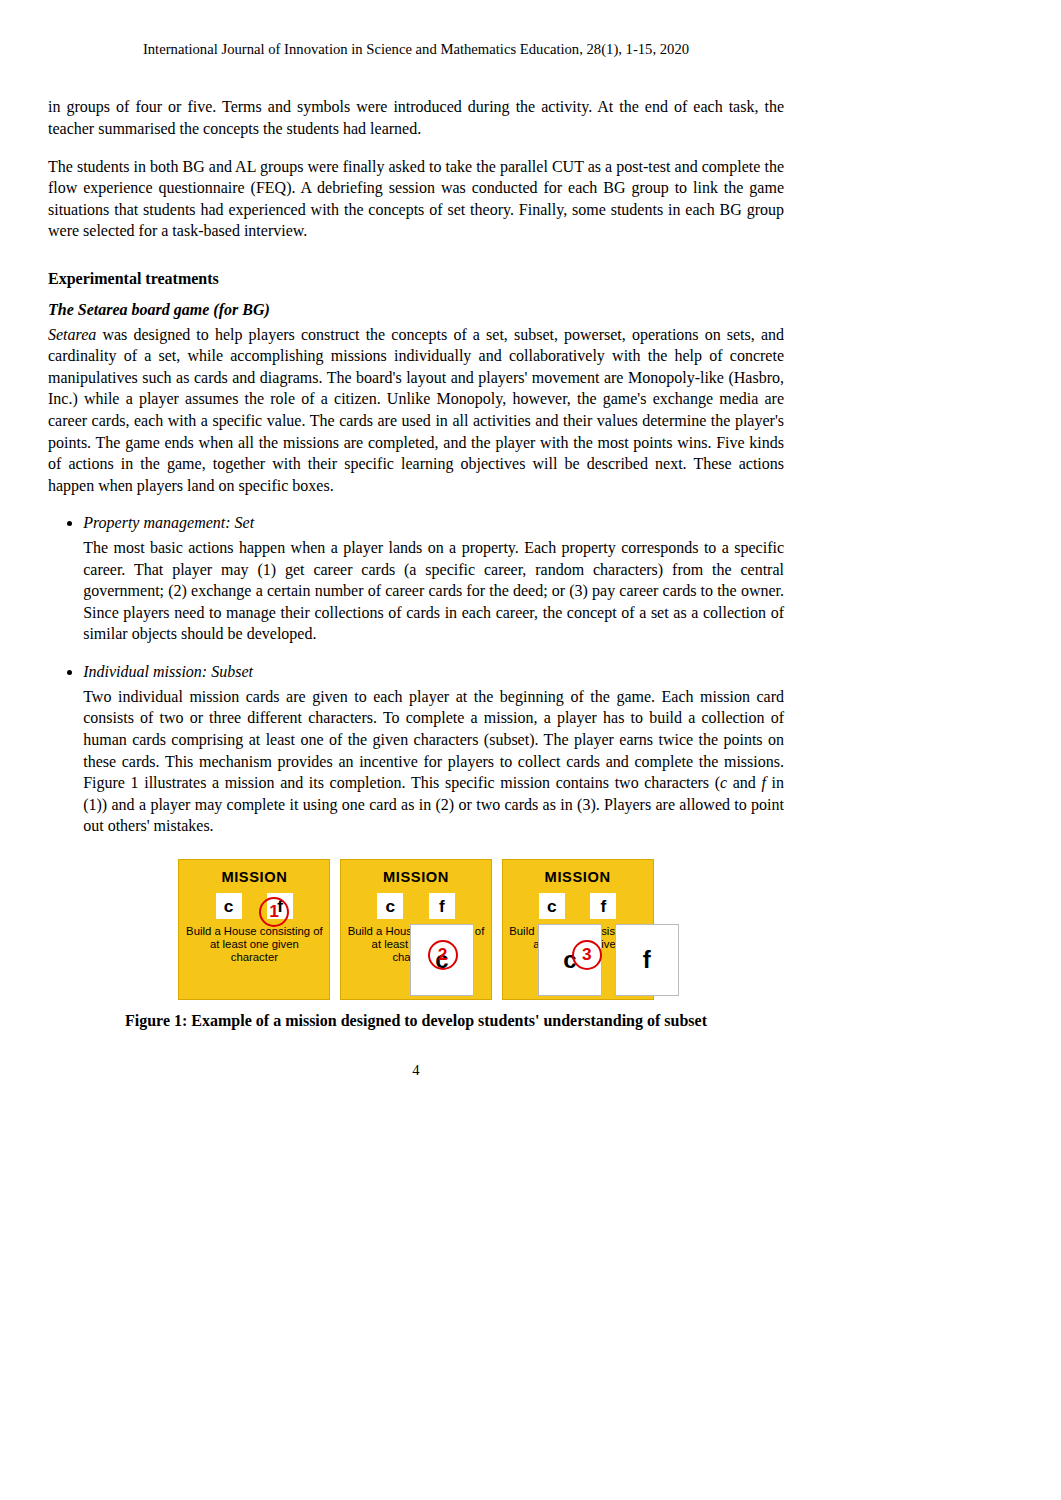International Journal of Innovation in Science and Mathematics Education, 28(1), 1-15, 2020
in groups of four or five. Terms and symbols were introduced during the activity. At the end of each task, the teacher summarised the concepts the students had learned.
The students in both BG and AL groups were finally asked to take the parallel CUT as a post-test and complete the flow experience questionnaire (FEQ). A debriefing session was conducted for each BG group to link the game situations that students had experienced with the concepts of set theory. Finally, some students in each BG group were selected for a task-based interview.
Experimental treatments
The Setarea board game (for BG)
Setarea was designed to help players construct the concepts of a set, subset, powerset, operations on sets, and cardinality of a set, while accomplishing missions individually and collaboratively with the help of concrete manipulatives such as cards and diagrams. The board's layout and players' movement are Monopoly-like (Hasbro, Inc.) while a player assumes the role of a citizen. Unlike Monopoly, however, the game's exchange media are career cards, each with a specific value. The cards are used in all activities and their values determine the player's points. The game ends when all the missions are completed, and the player with the most points wins. Five kinds of actions in the game, together with their specific learning objectives will be described next. These actions happen when players land on specific boxes.
Property management: Set
The most basic actions happen when a player lands on a property. Each property corresponds to a specific career. That player may (1) get career cards (a specific career, random characters) from the central government; (2) exchange a certain number of career cards for the deed; or (3) pay career cards to the owner. Since players need to manage their collections of cards in each career, the concept of a set as a collection of similar objects should be developed.
Individual mission: Subset
Two individual mission cards are given to each player at the beginning of the game. Each mission card consists of two or three different characters. To complete a mission, a player has to build a collection of human cards comprising at least one of the given characters (subset). The player earns twice the points on these cards. This mechanism provides an incentive for players to collect cards and complete the missions. Figure 1 illustrates a mission and its completion. This specific mission contains two characters (c and f in (1)) and a player may complete it using one card as in (2) or two cards as in (3). Players are allowed to point out others' mistakes.
MISSION
cf
Build a House consisting of at least one given character
1
MISSION
cf
Build a House consisting of at least one given character
c
2
MISSION
cf
Build a House consisting of at least one given character
c
f
3
Figure 1: Example of a mission designed to develop students' understanding of subset
4